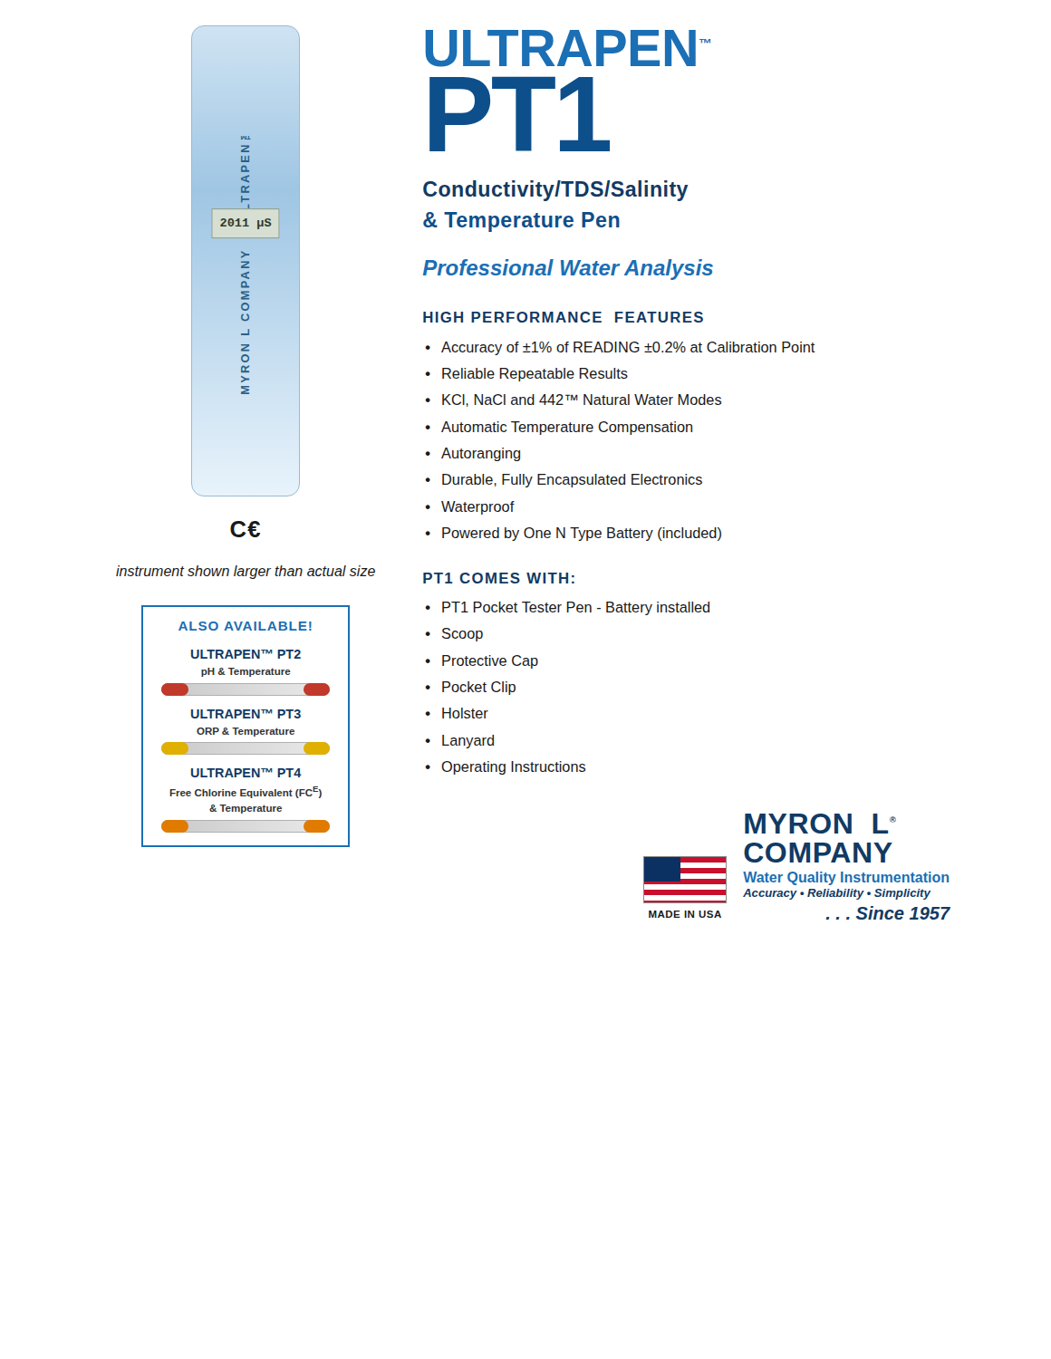MYRON L COMPANY • ULTRAPEN™ 2011 µS
C€
instrument shown larger than actual size
ALSO AVAILABLE!
ULTRAPEN™ PT2
pH & Temperature
ULTRAPEN™ PT3
ORP & Temperature
ULTRAPEN™ PT4
Free Chlorine Equivalent (FCE)
& Temperature
ULTRAPEN™ PT1
Conductivity/TDS/Salinity & Temperature Pen
Professional Water Analysis
High Performance Features
Accuracy of ±1% of READING ±0.2% at Calibration Point
Reliable Repeatable Results
KCl, NaCl and 442™ Natural Water Modes
Automatic Temperature Compensation
Autoranging
Durable, Fully Encapsulated Electronics
Waterproof
Powered by One N Type Battery (included)
PT1 Comes With:
PT1 Pocket Tester Pen - Battery installed
Scoop
Protective Cap
Pocket Clip
Holster
Lanyard
Operating Instructions
MADE IN USA
MYRON L®
COMPANY
Water Quality Instrumentation
Accuracy • Reliability • Simplicity
. . . Since 1957